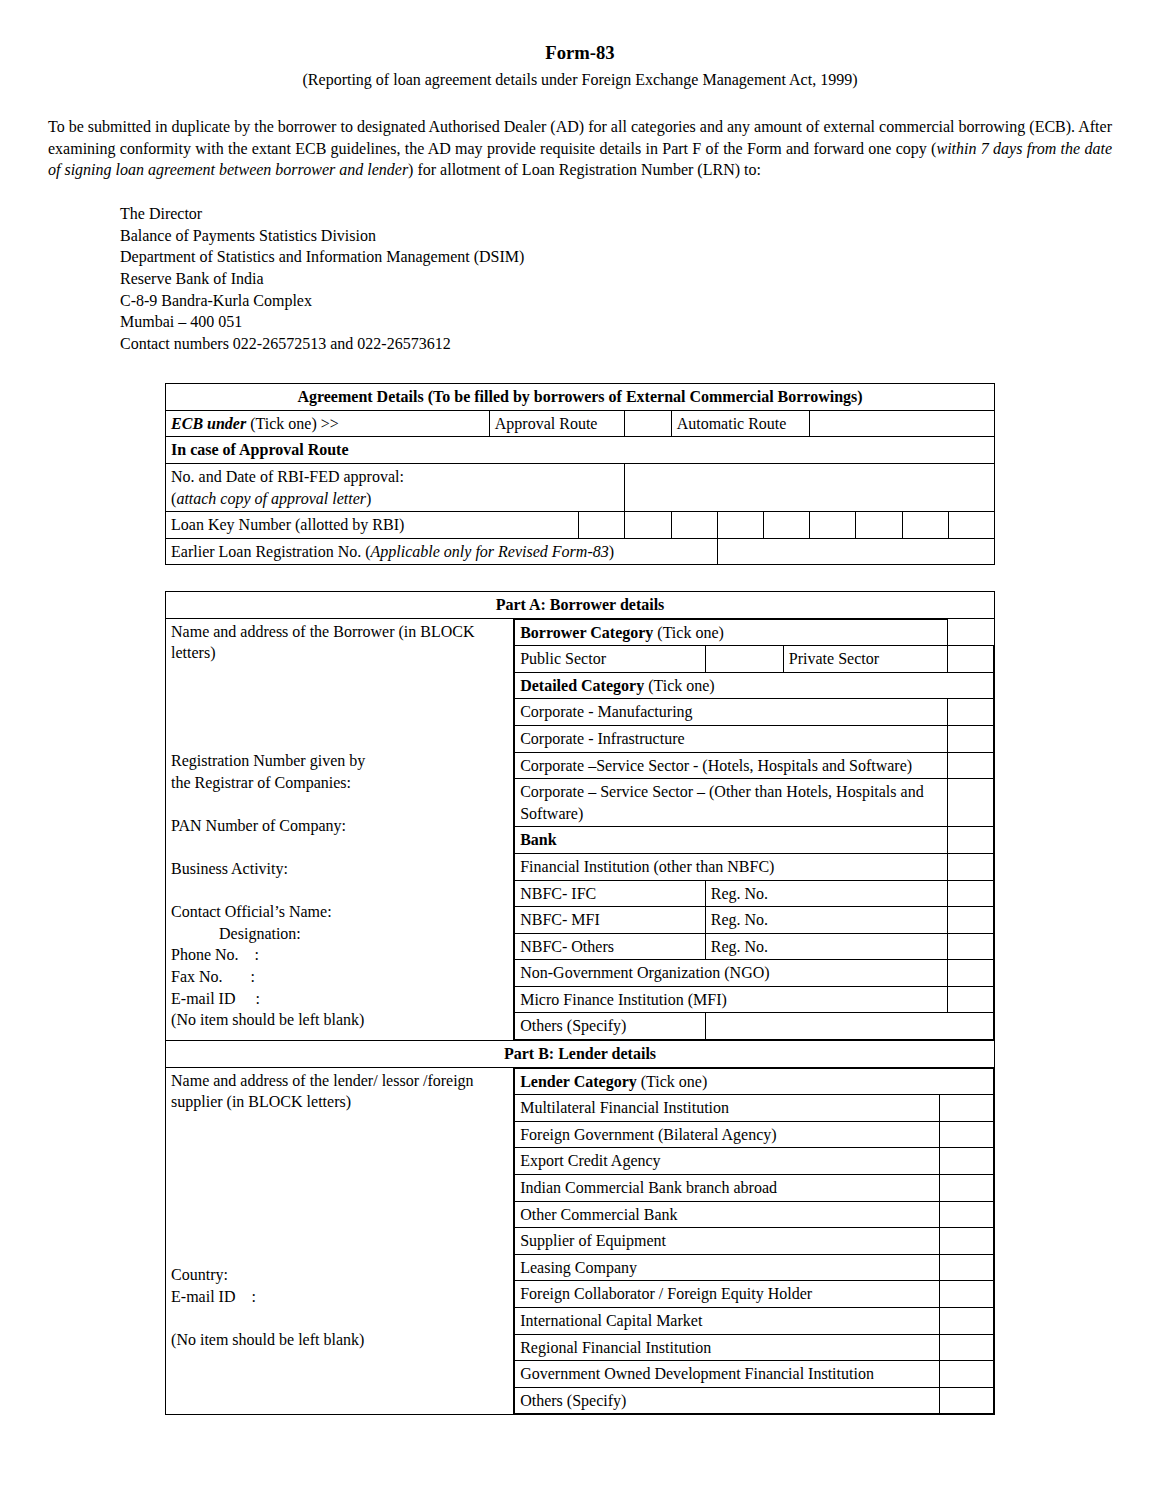Form-83
(Reporting of loan agreement details under Foreign Exchange Management Act, 1999)
To be submitted in duplicate by the borrower to designated Authorised Dealer (AD) for all categories and any amount of external commercial borrowing (ECB). After examining conformity with the extant ECB guidelines, the AD may provide requisite details in Part F of the Form and forward one copy (within 7 days from the date of signing loan agreement between borrower and lender) for allotment of Loan Registration Number (LRN) to:
The Director
Balance of Payments Statistics Division
Department of Statistics and Information Management (DSIM)
Reserve Bank of India
C-8-9 Bandra-Kurla Complex
Mumbai – 400 051
Contact numbers 022-26572513 and 022-26573612
| Agreement Details (To be filled by borrowers of External Commercial Borrowings) |
| ECB under (Tick one) >> | Approval Route | | Automatic Route | |
| In case of Approval Route |
| No. and Date of RBI-FED approval: ( attach copy of approval letter ) | |
| Loan Key Number (allotted by RBI) | | | | | | | | | |
| Earlier Loan Registration No. ( Applicable only for Revised Form-83 ) | |
| Part A: Borrower details |
| Name and address of the Borrower (in BLOCK letters) Registration Number given by the Registrar of Companies: PAN Number of Company: Business Activity: Contact Official’s Name: Designation: Phone No. : Fax No. : E-mail ID : (No item should be left blank) | / Borrower Category (Tick one) / / Public Sector / / Private Sector / / / Detailed Category (Tick one) / / Corporate - Manufacturing / / / Corporate - Infrastructure / / / Corporate –Service Sector - (Hotels, Hospitals and Software) / / / Corporate – Service Sector – (Other than Hotels, Hospitals and Software) / / / Bank / / / Financial Institution (other than NBFC) / / / NBFC- IFC / Reg. No. / / / NBFC- MFI / Reg. No. / / / NBFC- Others / Reg. No. / / / Non-Government Organization (NGO) / / / Micro Finance Institution (MFI) / / / Others (Specify) / / |
| Part B: Lender details |
| Name and address of the lender/ lessor /foreign supplier (in BLOCK letters) Country: E-mail ID : (No item should be left blank) | / Lender Category (Tick one) / / Multilateral Financial Institution / / / Foreign Government (Bilateral Agency) / / / Export Credit Agency / / / Indian Commercial Bank branch abroad / / / Other Commercial Bank / / / Supplier of Equipment / / / Leasing Company / / / Foreign Collaborator / Foreign Equity Holder / / / International Capital Market / / / Regional Financial Institution / / / Government Owned Development Financial Institution / / / Others (Specify) / / |